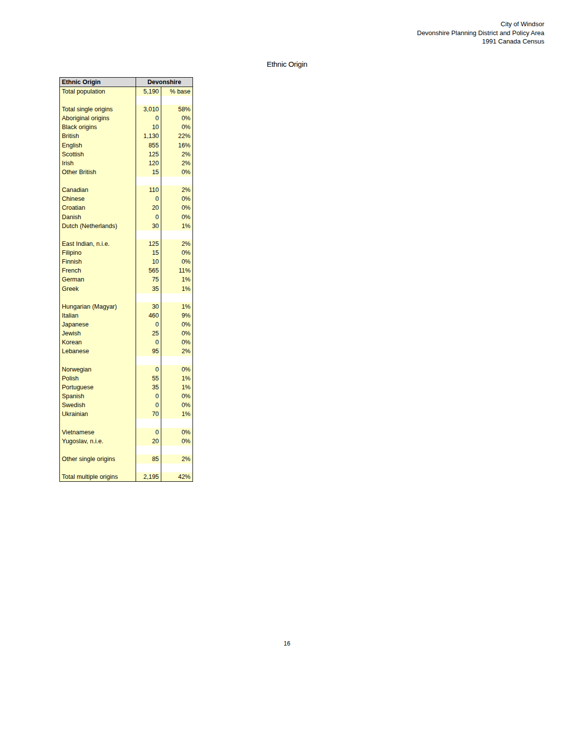City of Windsor
Devonshire Planning District and Policy Area
1991 Canada Census
Ethnic Origin
| Ethnic Origin | Devonshire |
| --- | --- |
| Total population | 5,190 | % base |
| Total single origins | 3,010 | 58% |
| Aboriginal origins | 0 | 0% |
| Black origins | 10 | 0% |
| British | 1,130 | 22% |
| English | 855 | 16% |
| Scottish | 125 | 2% |
| Irish | 120 | 2% |
| Other British | 15 | 0% |
| Canadian | 110 | 2% |
| Chinese | 0 | 0% |
| Croatian | 20 | 0% |
| Danish | 0 | 0% |
| Dutch (Netherlands) | 30 | 1% |
| East Indian, n.i.e. | 125 | 2% |
| Filipino | 15 | 0% |
| Finnish | 10 | 0% |
| French | 565 | 11% |
| German | 75 | 1% |
| Greek | 35 | 1% |
| Hungarian (Magyar) | 30 | 1% |
| Italian | 460 | 9% |
| Japanese | 0 | 0% |
| Jewish | 25 | 0% |
| Korean | 0 | 0% |
| Lebanese | 95 | 2% |
| Norwegian | 0 | 0% |
| Polish | 55 | 1% |
| Portuguese | 35 | 1% |
| Spanish | 0 | 0% |
| Swedish | 0 | 0% |
| Ukrainian | 70 | 1% |
| Vietnamese | 0 | 0% |
| Yugoslav, n.i.e. | 20 | 0% |
| Other single origins | 85 | 2% |
| Total multiple origins | 2,195 | 42% |
16